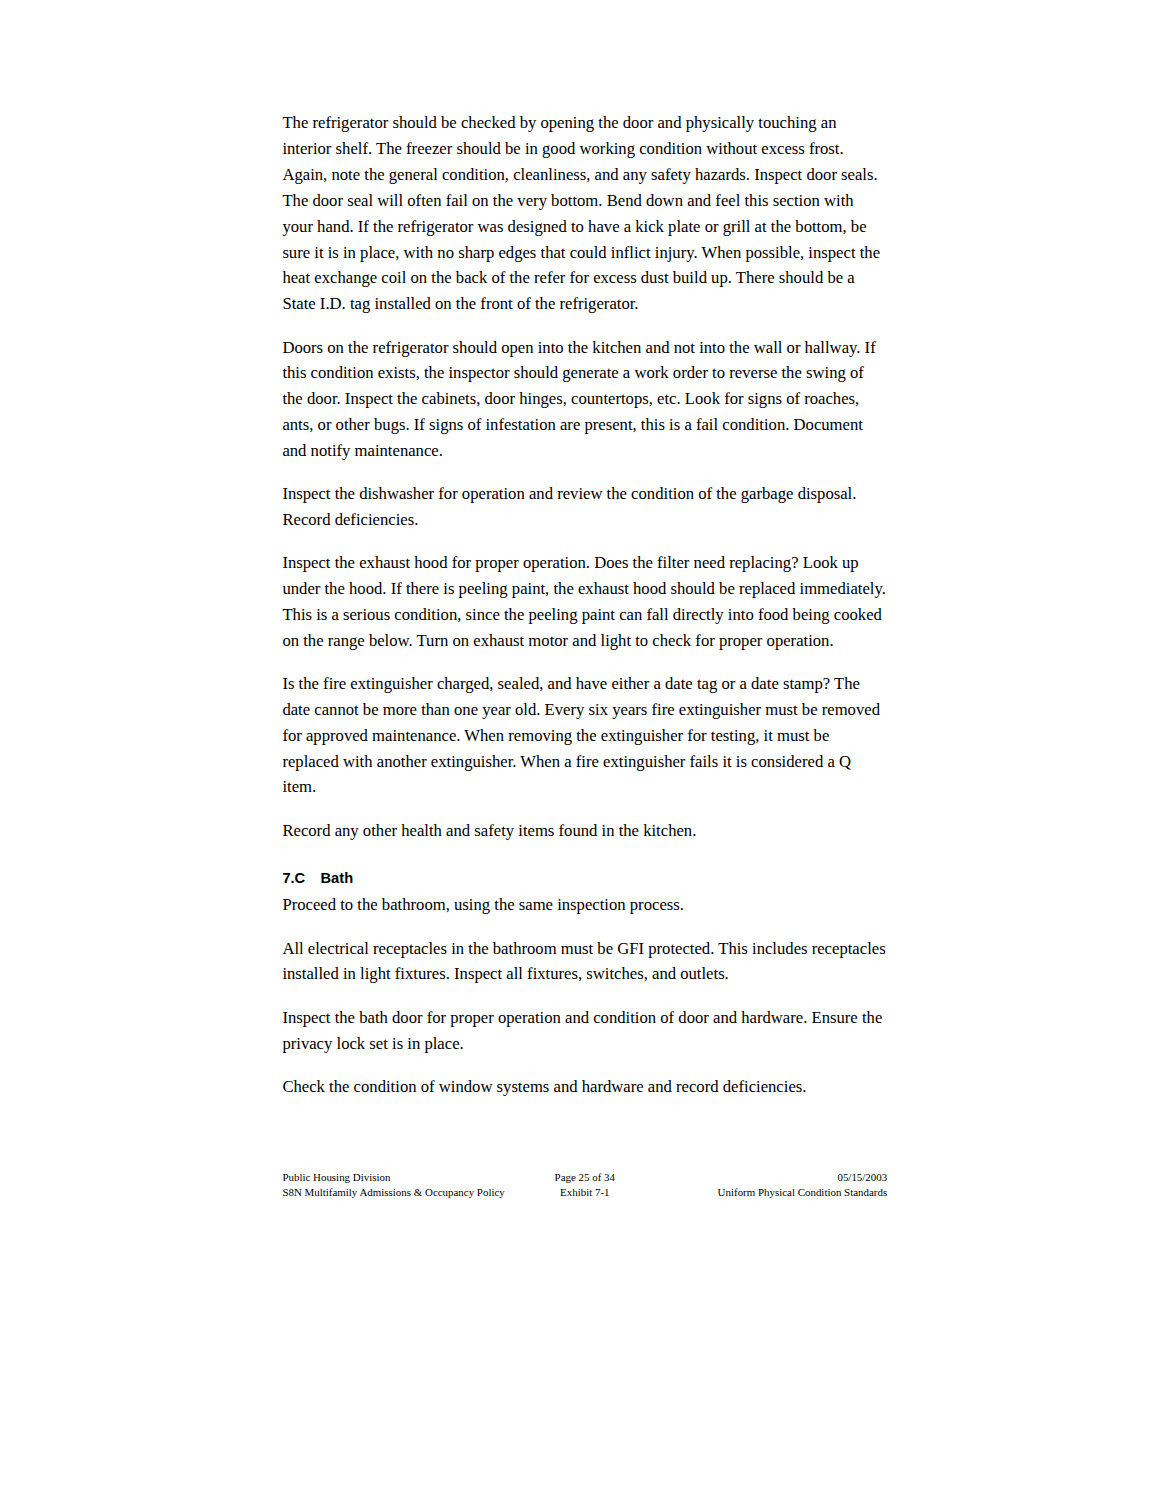The refrigerator should be checked by opening the door and physically touching an interior shelf. The freezer should be in good working condition without excess frost. Again, note the general condition, cleanliness, and any safety hazards. Inspect door seals. The door seal will often fail on the very bottom. Bend down and feel this section with your hand. If the refrigerator was designed to have a kick plate or grill at the bottom, be sure it is in place, with no sharp edges that could inflict injury. When possible, inspect the heat exchange coil on the back of the refer for excess dust build up. There should be a State I.D. tag installed on the front of the refrigerator.
Doors on the refrigerator should open into the kitchen and not into the wall or hallway. If this condition exists, the inspector should generate a work order to reverse the swing of the door. Inspect the cabinets, door hinges, countertops, etc. Look for signs of roaches, ants, or other bugs. If signs of infestation are present, this is a fail condition. Document and notify maintenance.
Inspect the dishwasher for operation and review the condition of the garbage disposal. Record deficiencies.
Inspect the exhaust hood for proper operation. Does the filter need replacing? Look up under the hood. If there is peeling paint, the exhaust hood should be replaced immediately. This is a serious condition, since the peeling paint can fall directly into food being cooked on the range below. Turn on exhaust motor and light to check for proper operation.
Is the fire extinguisher charged, sealed, and have either a date tag or a date stamp? The date cannot be more than one year old. Every six years fire extinguisher must be removed for approved maintenance. When removing the extinguisher for testing, it must be replaced with another extinguisher. When a fire extinguisher fails it is considered a Q item.
Record any other health and safety items found in the kitchen.
7.CBath
Proceed to the bathroom, using the same inspection process.
All electrical receptacles in the bathroom must be GFI protected. This includes receptacles installed in light fixtures. Inspect all fixtures, switches, and outlets.
Inspect the bath door for proper operation and condition of door and hardware. Ensure the privacy lock set is in place.
Check the condition of window systems and hardware and record deficiencies.
| Public Housing Division | Page 25 of 34 | 05/15/2003 |
| S8N Multifamily Admissions & Occupancy Policy | Exhibit 7-1 | Uniform Physical Condition Standards |